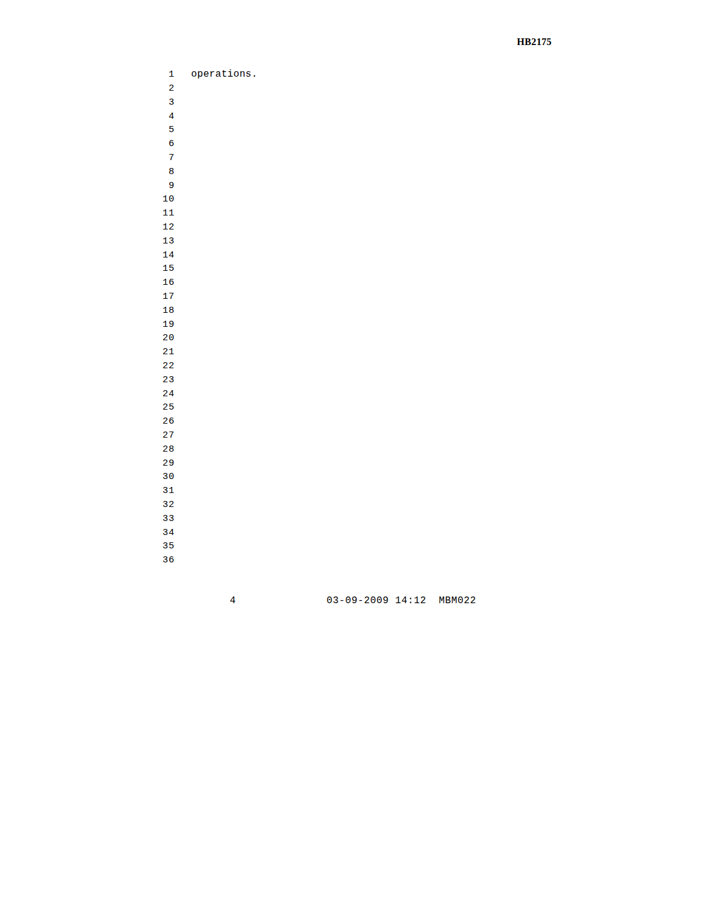HB2175
1 operations.
2
3
4
5
6
7
8
9
10
11
12
13
14
15
16
17
18
19
20
21
22
23
24
25
26
27
28
29
30
31
32
33
34
35
36
4 03-09-2009 14:12 MBM022